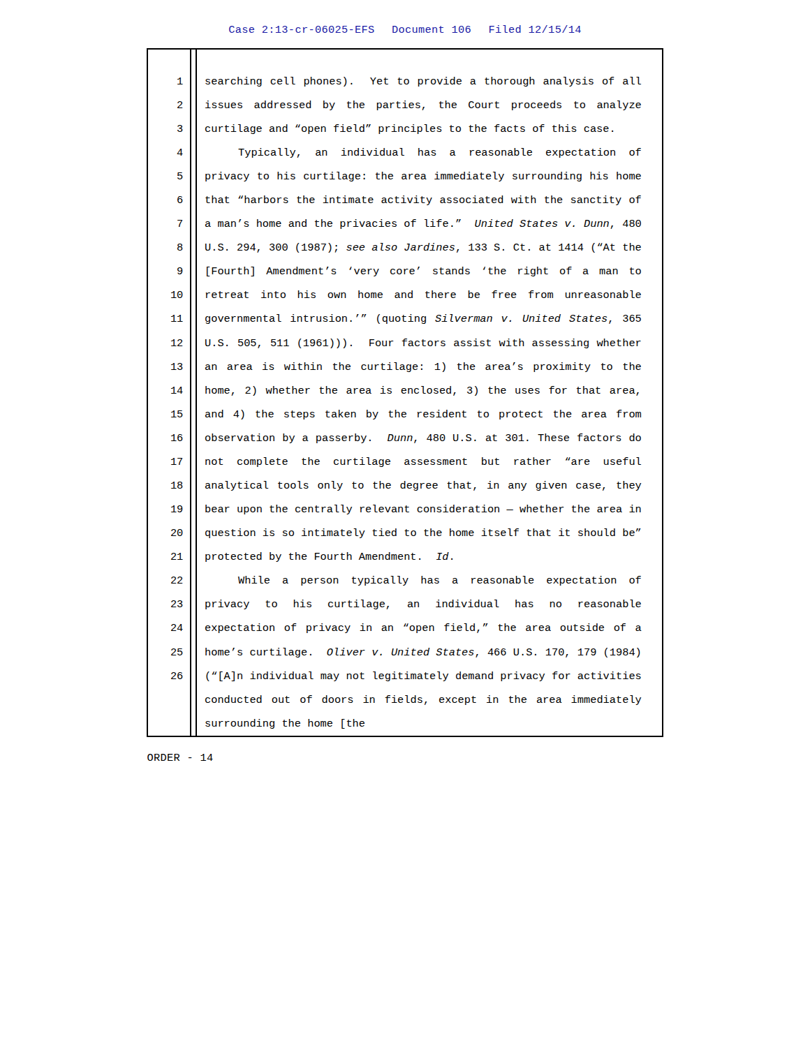Case 2:13-cr-06025-EFS Document 106 Filed 12/15/14
1
2
3
4
5
6
7
8
9
10
11
12
13
14
15
16
17
18
19
20
21
22
23
24
25
26
searching cell phones). Yet to provide a thorough analysis of all issues addressed by the parties, the Court proceeds to analyze curtilage and “open field” principles to the facts of this case.
Typically, an individual has a reasonable expectation of privacy to his curtilage: the area immediately surrounding his home that “harbors the intimate activity associated with the sanctity of a man’s home and the privacies of life.” United States v. Dunn, 480 U.S. 294, 300 (1987); see also Jardines, 133 S. Ct. at 1414 (“At the [Fourth] Amendment’s ‘very core’ stands ‘the right of a man to retreat into his own home and there be free from unreasonable governmental intrusion.’” (quoting Silverman v. United States, 365 U.S. 505, 511 (1961))). Four factors assist with assessing whether an area is within the curtilage: 1) the area’s proximity to the home, 2) whether the area is enclosed, 3) the uses for that area, and 4) the steps taken by the resident to protect the area from observation by a passerby. Dunn, 480 U.S. at 301. These factors do not complete the curtilage assessment but rather “are useful analytical tools only to the degree that, in any given case, they bear upon the centrally relevant consideration — whether the area in question is so intimately tied to the home itself that it should be” protected by the Fourth Amendment. Id.
While a person typically has a reasonable expectation of privacy to his curtilage, an individual has no reasonable expectation of privacy in an “open field,” the area outside of a home’s curtilage. Oliver v. United States, 466 U.S. 170, 179 (1984) (“[A]n individual may not legitimately demand privacy for activities conducted out of doors in fields, except in the area immediately surrounding the home [the
ORDER - 14